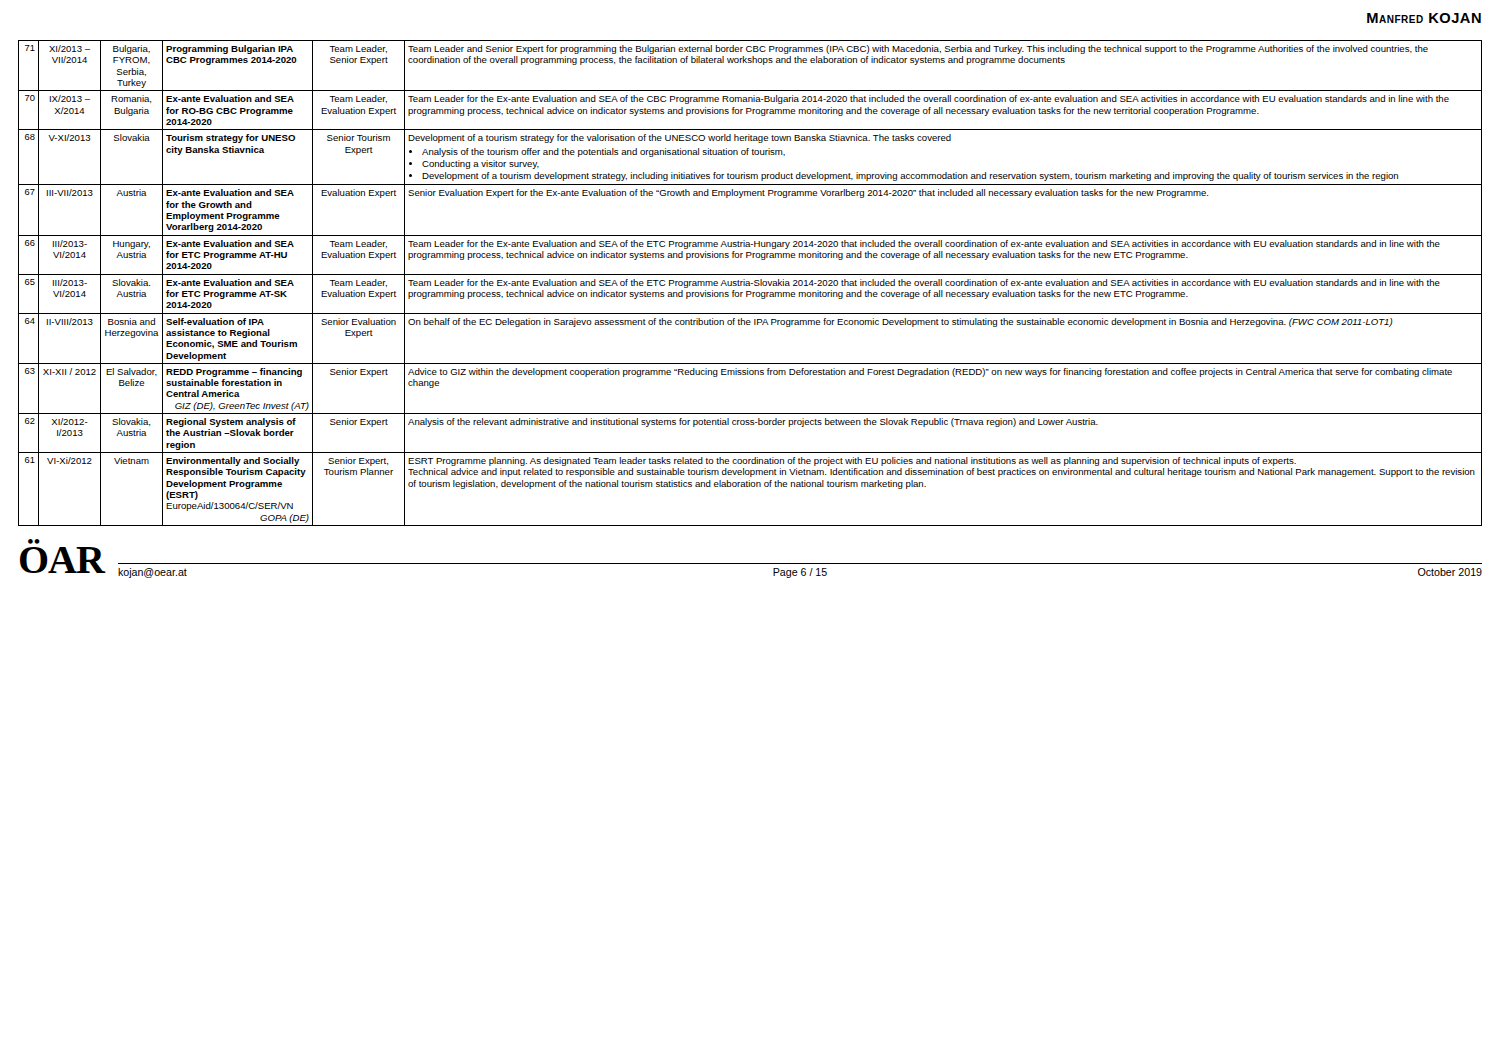Manfred KOJAN
| 71 | XI/2013 – VII/2014 | Bulgaria, FYROM, Serbia, Turkey | Programming Bulgarian IPA CBC Programmes 2014-2020 | Team Leader, Senior Expert | Team Leader and Senior Expert for programming the Bulgarian external border CBC Programmes (IPA CBC) with Macedonia, Serbia and Turkey. This including the technical support to the Programme Authorities of the involved countries, the coordination of the overall programming process, the facilitation of bilateral workshops and the elaboration of indicator systems and programme documents |
| 70 | IX/2013 – X/2014 | Romania, Bulgaria | Ex-ante Evaluation and SEA for RO-BG CBC Programme 2014-2020 | Team Leader, Evaluation Expert | Team Leader for the Ex-ante Evaluation and SEA of the CBC Programme Romania-Bulgaria 2014-2020 that included the overall coordination of ex-ante evaluation and SEA activities in accordance with EU evaluation standards and in line with the programming process, technical advice on indicator systems and provisions for Programme monitoring and the coverage of all necessary evaluation tasks for the new territorial cooperation Programme. |
| 68 | V-XI/2013 | Slovakia | Tourism strategy for UNESO city Banska Stiavnica | Senior Tourism Expert | Development of a tourism strategy for the valorisation of the UNESCO world heritage town Banska Stiavnica. The tasks covered Analysis of the tourism offer and the potentials and organisational situation of tourism, Conducting a visitor survey, Development of a tourism development strategy, including initiatives for tourism product development, improving accommodation and reservation system, tourism marketing and improving the quality of tourism services in the region |
| 67 | III-VII/2013 | Austria | Ex-ante Evaluation and SEA for the Growth and Employment Programme Vorarlberg 2014-2020 | Evaluation Expert | Senior Evaluation Expert for the Ex-ante Evaluation of the “Growth and Employment Programme Vorarlberg 2014-2020” that included all necessary evaluation tasks for the new Programme. |
| 66 | III/2013-VI/2014 | Hungary, Austria | Ex-ante Evaluation and SEA for ETC Programme AT-HU 2014-2020 | Team Leader, Evaluation Expert | Team Leader for the Ex-ante Evaluation and SEA of the ETC Programme Austria-Hungary 2014-2020 that included the overall coordination of ex-ante evaluation and SEA activities in accordance with EU evaluation standards and in line with the programming process, technical advice on indicator systems and provisions for Programme monitoring and the coverage of all necessary evaluation tasks for the new ETC Programme. |
| 65 | III/2013-VI/2014 | Slovakia. Austria | Ex-ante Evaluation and SEA for ETC Programme AT-SK 2014-2020 | Team Leader, Evaluation Expert | Team Leader for the Ex-ante Evaluation and SEA of the ETC Programme Austria-Slovakia 2014-2020 that included the overall coordination of ex-ante evaluation and SEA activities in accordance with EU evaluation standards and in line with the programming process, technical advice on indicator systems and provisions for Programme monitoring and the coverage of all necessary evaluation tasks for the new ETC Programme. |
| 64 | II-VIII/2013 | Bosnia and Herzegovina | Self-evaluation of IPA assistance to Regional Economic, SME and Tourism Development | Senior Evaluation Expert | On behalf of the EC Delegation in Sarajevo assessment of the contribution of the IPA Programme for Economic Development to stimulating the sustainable economic development in Bosnia and Herzegovina. (FWC COM 2011-LOT1) |
| 63 | XI-XII / 2012 | El Salvador, Belize | REDD Programme – financing sustainable forestation in Central America GIZ (DE), GreenTec Invest (AT) | Senior Expert | Advice to GIZ within the development cooperation programme “Reducing Emissions from Deforestation and Forest Degradation (REDD)” on new ways for financing forestation and coffee projects in Central America that serve for combating climate change |
| 62 | XI/2012-I/2013 | Slovakia, Austria | Regional System analysis of the Austrian –Slovak border region | Senior Expert | Analysis of the relevant administrative and institutional systems for potential cross-border projects between the Slovak Republic (Trnava region) and Lower Austria. |
| 61 | VI-Xi/2012 | Vietnam | Environmentally and Socially Responsible Tourism Capacity Development Programme (ESRT) EuropeAid/130064/C/SER/VN GOPA (DE) | Senior Expert, Tourism Planner | ESRT Programme planning. As designated Team leader tasks related to the coordination of the project with EU policies and national institutions as well as planning and supervision of technical inputs of experts. Technical advice and input related to responsible and sustainable tourism development in Vietnam. Identification and dissemination of best practices on environmental and cultural heritage tourism and National Park management. Support to the revision of tourism legislation, development of the national tourism statistics and elaboration of the national tourism marketing plan. |
ÖAR
kojan@oear.at Page 6 / 15 October 2019